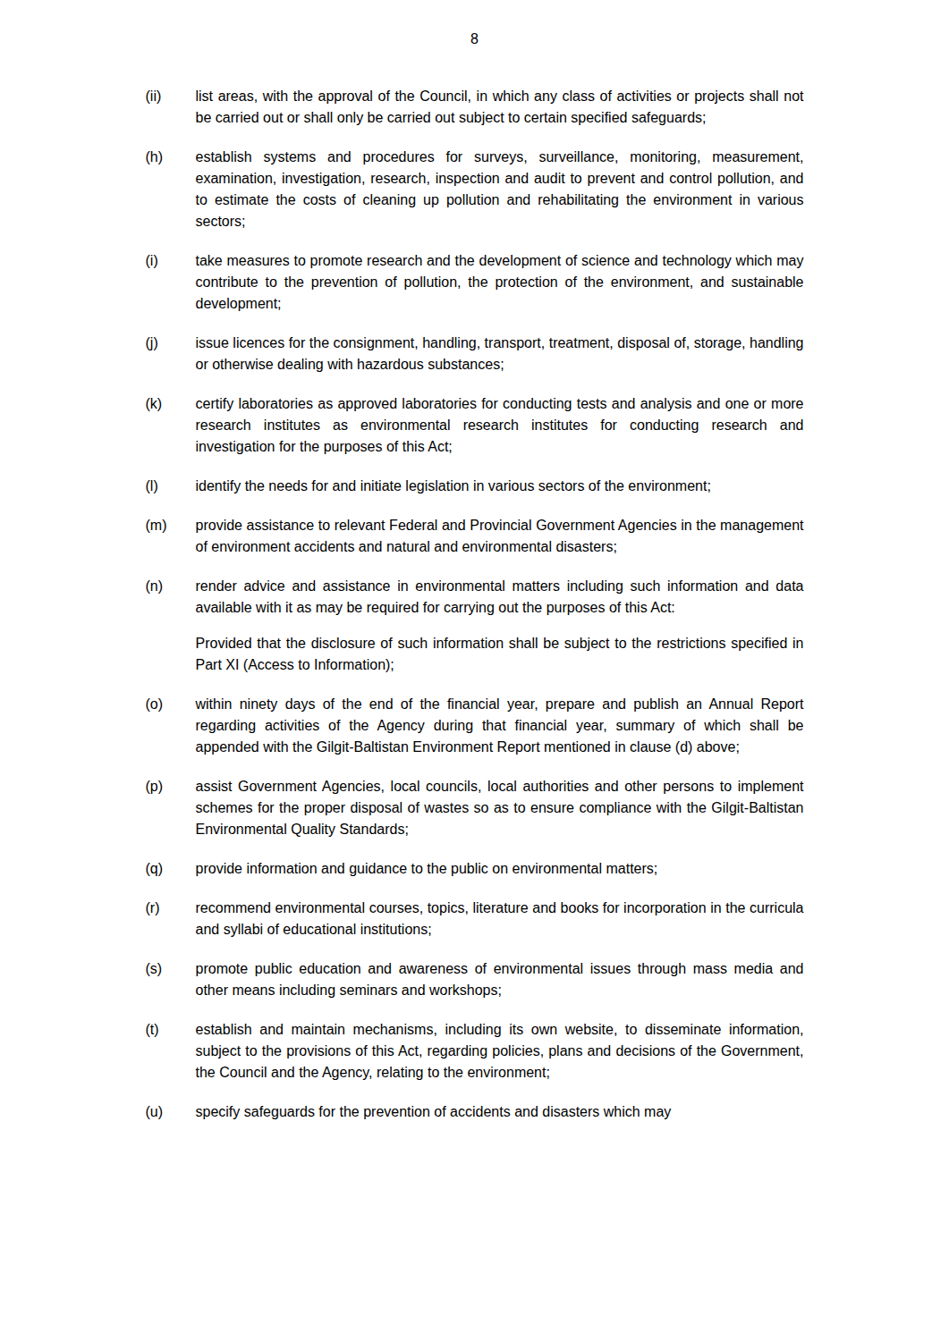8
(ii) list areas, with the approval of the Council, in which any class of activities or projects shall not be carried out or shall only be carried out subject to certain specified safeguards;
(h) establish systems and procedures for surveys, surveillance, monitoring, measurement, examination, investigation, research, inspection and audit to prevent and control pollution, and to estimate the costs of cleaning up pollution and rehabilitating the environment in various sectors;
(i) take measures to promote research and the development of science and technology which may contribute to the prevention of pollution, the protection of the environment, and sustainable development;
(j) issue licences for the consignment, handling, transport, treatment, disposal of, storage, handling or otherwise dealing with hazardous substances;
(k) certify laboratories as approved laboratories for conducting tests and analysis and one or more research institutes as environmental research institutes for conducting research and investigation for the purposes of this Act;
(l) identify the needs for and initiate legislation in various sectors of the environment;
(m) provide assistance to relevant Federal and Provincial Government Agencies in the management of environment accidents and natural and environmental disasters;
(n) render advice and assistance in environmental matters including such information and data available with it as may be required for carrying out the purposes of this Act:
Provided that the disclosure of such information shall be subject to the restrictions specified in Part XI (Access to Information);
(o) within ninety days of the end of the financial year, prepare and publish an Annual Report regarding activities of the Agency during that financial year, summary of which shall be appended with the Gilgit-Baltistan Environment Report mentioned in clause (d) above;
(p) assist Government Agencies, local councils, local authorities and other persons to implement schemes for the proper disposal of wastes so as to ensure compliance with the Gilgit-Baltistan Environmental Quality Standards;
(q) provide information and guidance to the public on environmental matters;
(r) recommend environmental courses, topics, literature and books for incorporation in the curricula and syllabi of educational institutions;
(s) promote public education and awareness of environmental issues through mass media and other means including seminars and workshops;
(t) establish and maintain mechanisms, including its own website, to disseminate information, subject to the provisions of this Act, regarding policies, plans and decisions of the Government, the Council and the Agency, relating to the environment;
(u) specify safeguards for the prevention of accidents and disasters which may